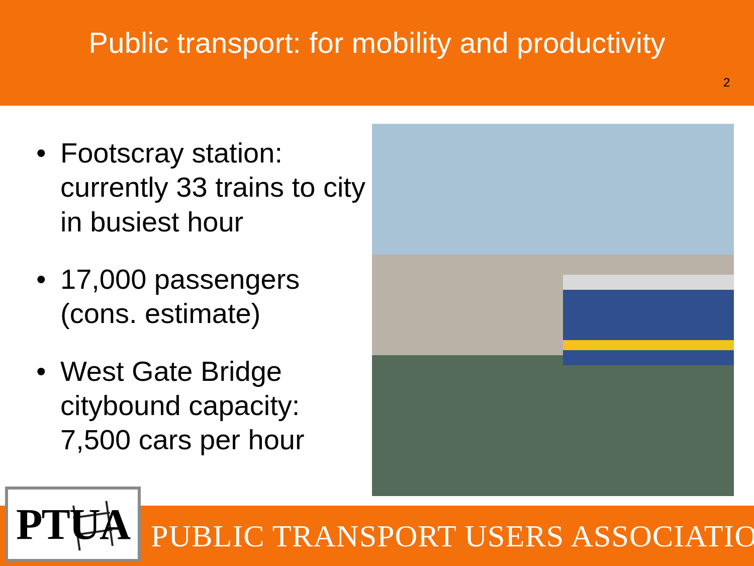Public transport: for mobility and productivity
2
Footscray station: currently 33 trains to city in busiest hour
17,000 passengers (cons. estimate)
West Gate Bridge citybound capacity: 7,500 cars per hour
PUBLIC TRANSPORT USERS ASSOCIATION
PTUA